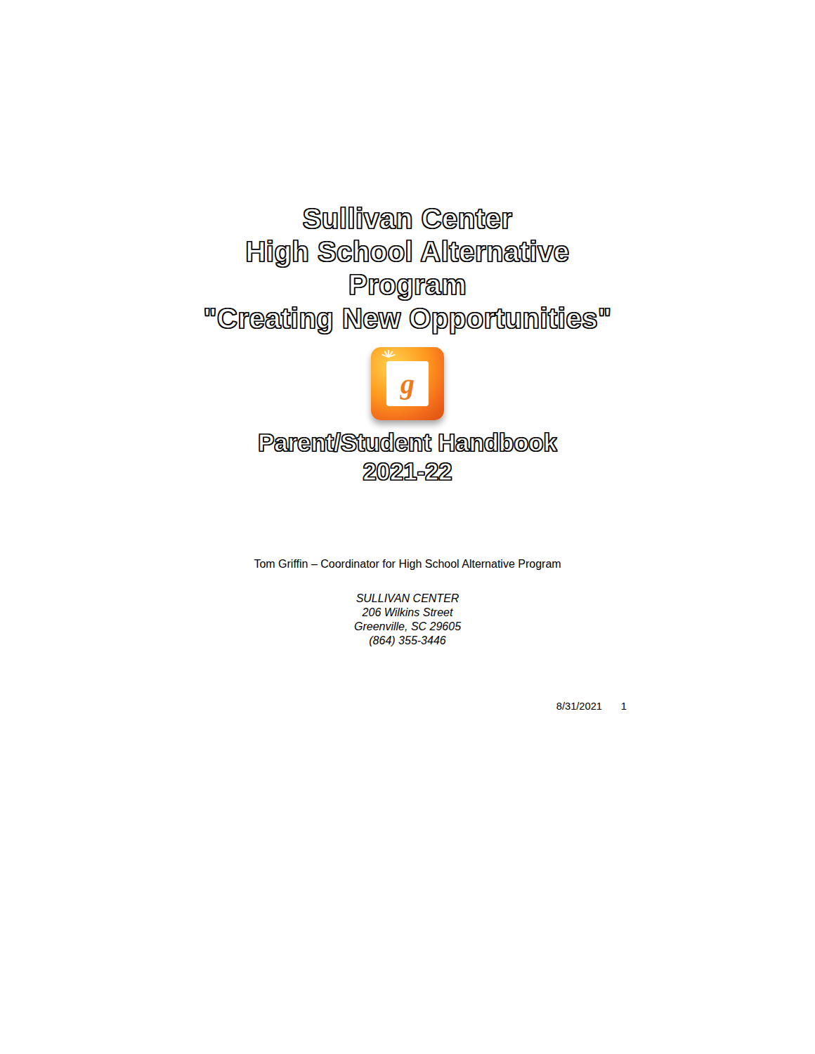Sullivan Center High School Alternative Program "Creating New Opportunities"
g
Parent/Student Handbook 2021-22
Tom Griffin – Coordinator for High School Alternative Program
SULLIVAN CENTER
206 Wilkins Street
Greenville, SC 29605
(864) 355-3446
8/31/20211